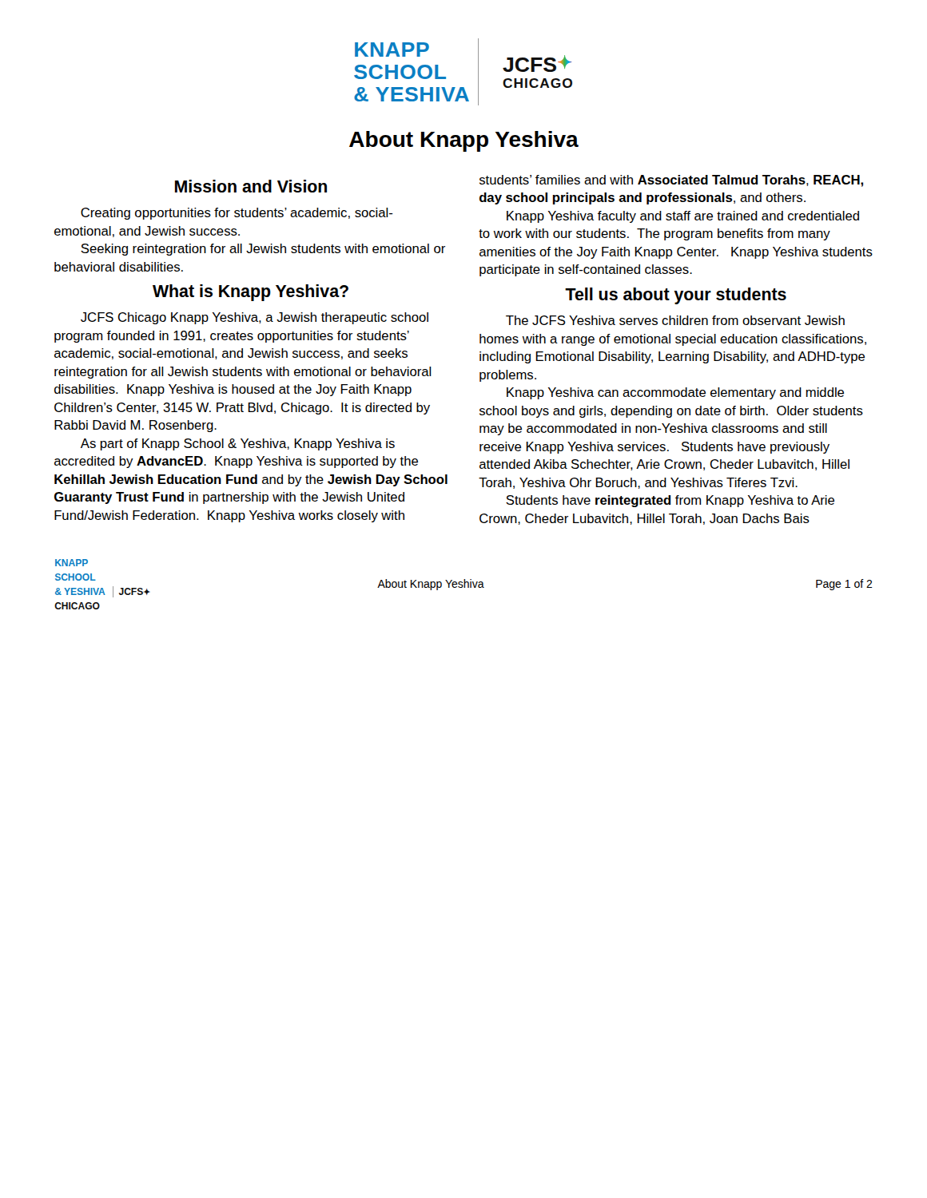| KNAPP SCHOOL & YESHIVA | | JCFS ✦ CHICAGO |
About Knapp Yeshiva
Mission and Vision
Creating opportunities for students’ academic, social-emotional, and Jewish success.
Seeking reintegration for all Jewish students with emotional or behavioral disabilities.
What is Knapp Yeshiva?
JCFS Chicago Knapp Yeshiva, a Jewish therapeutic school program founded in 1991, creates opportunities for students’ academic, social-emotional, and Jewish success, and seeks reintegration for all Jewish students with emotional or behavioral disabilities. Knapp Yeshiva is housed at the Joy Faith Knapp Children’s Center, 3145 W. Pratt Blvd, Chicago. It is directed by Rabbi David M. Rosenberg.
As part of Knapp School & Yeshiva, Knapp Yeshiva is accredited by AdvancED. Knapp Yeshiva is supported by the Kehillah Jewish Education Fund and by the Jewish Day School Guaranty Trust Fund in partnership with the Jewish United Fund/Jewish Federation. Knapp Yeshiva works closely with students’ families and with Associated Talmud Torahs, REACH, day school principals and professionals, and others.
Knapp Yeshiva faculty and staff are trained and credentialed to work with our students. The program benefits from many amenities of the Joy Faith Knapp Center. Knapp Yeshiva students participate in self-contained classes.
Tell us about your students
The JCFS Yeshiva serves children from observant Jewish homes with a range of emotional special education classifications, including Emotional Disability, Learning Disability, and ADHD-type problems.
Knapp Yeshiva can accommodate elementary and middle school boys and girls, depending on date of birth. Older students may be accommodated in non-Yeshiva classrooms and still receive Knapp Yeshiva services. Students have previously attended Akiba Schechter, Arie Crown, Cheder Lubavitch, Hillel Torah, Yeshiva Ohr Boruch, and Yeshivas Tiferes Tzvi.
Students have reintegrated from Knapp Yeshiva to Arie Crown, Cheder Lubavitch, Hillel Torah, Joan Dachs Bais
| KNAPP SCHOOL & YESHIVA JCFS ✦ CHICAGO | About Knapp Yeshiva | Page 1 of 2 |